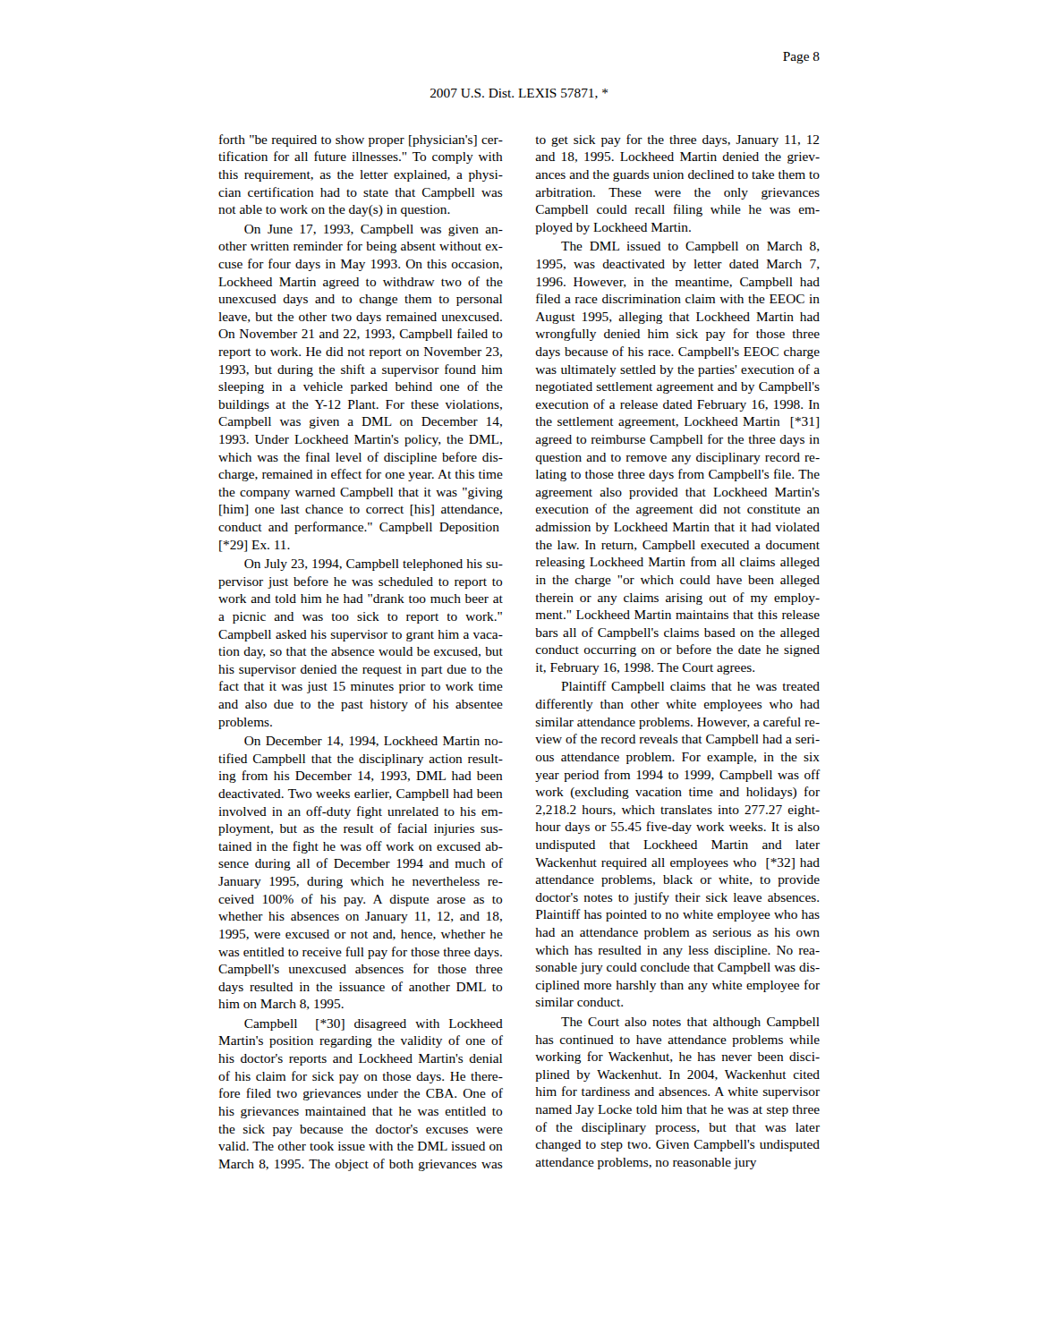Page 8
2007 U.S. Dist. LEXIS 57871, *
forth "be required to show proper [physician's] certification for all future illnesses." To comply with this requirement, as the letter explained, a physician certification had to state that Campbell was not able to work on the day(s) in question.
On June 17, 1993, Campbell was given another written reminder for being absent without excuse for four days in May 1993. On this occasion, Lockheed Martin agreed to withdraw two of the unexcused days and to change them to personal leave, but the other two days remained unexcused. On November 21 and 22, 1993, Campbell failed to report to work. He did not report on November 23, 1993, but during the shift a supervisor found him sleeping in a vehicle parked behind one of the buildings at the Y-12 Plant. For these violations, Campbell was given a DML on December 14, 1993. Under Lockheed Martin's policy, the DML, which was the final level of discipline before discharge, remained in effect for one year. At this time the company warned Campbell that it was "giving [him] one last chance to correct [his] attendance, conduct and performance." Campbell Deposition [*29] Ex. 11.
On July 23, 1994, Campbell telephoned his supervisor just before he was scheduled to report to work and told him he had "drank too much beer at a picnic and was too sick to report to work." Campbell asked his supervisor to grant him a vacation day, so that the absence would be excused, but his supervisor denied the request in part due to the fact that it was just 15 minutes prior to work time and also due to the past history of his absentee problems.
On December 14, 1994, Lockheed Martin notified Campbell that the disciplinary action resulting from his December 14, 1993, DML had been deactivated. Two weeks earlier, Campbell had been involved in an off-duty fight unrelated to his employment, but as the result of facial injuries sustained in the fight he was off work on excused absence during all of December 1994 and much of January 1995, during which he nevertheless received 100% of his pay. A dispute arose as to whether his absences on January 11, 12, and 18, 1995, were excused or not and, hence, whether he was entitled to receive full pay for those three days. Campbell's unexcused absences for those three days resulted in the issuance of another DML to him on March 8, 1995.
Campbell [*30] disagreed with Lockheed Martin's position regarding the validity of one of his doctor's reports and Lockheed Martin's denial of his claim for sick pay on those days. He therefore filed two grievances under the CBA. One of his grievances maintained that he was entitled to the sick pay because the doctor's excuses were valid. The other took issue with the DML issued on March 8, 1995. The object of both grievances was to get sick pay for the three days, January 11, 12 and 18, 1995. Lockheed Martin denied the grievances and the guards union declined to take them to arbitration. These were the only grievances Campbell could recall filing while he was employed by Lockheed Martin.
The DML issued to Campbell on March 8, 1995, was deactivated by letter dated March 7, 1996. However, in the meantime, Campbell had filed a race discrimination claim with the EEOC in August 1995, alleging that Lockheed Martin had wrongfully denied him sick pay for those three days because of his race. Campbell's EEOC charge was ultimately settled by the parties' execution of a negotiated settlement agreement and by Campbell's execution of a release dated February 16, 1998. In the settlement agreement, Lockheed Martin [*31] agreed to reimburse Campbell for the three days in question and to remove any disciplinary record relating to those three days from Campbell's file. The agreement also provided that Lockheed Martin's execution of the agreement did not constitute an admission by Lockheed Martin that it had violated the law. In return, Campbell executed a document releasing Lockheed Martin from all claims alleged in the charge "or which could have been alleged therein or any claims arising out of my employment." Lockheed Martin maintains that this release bars all of Campbell's claims based on the alleged conduct occurring on or before the date he signed it, February 16, 1998. The Court agrees.
Plaintiff Campbell claims that he was treated differently than other white employees who had similar attendance problems. However, a careful review of the record reveals that Campbell had a serious attendance problem. For example, in the six year period from 1994 to 1999, Campbell was off work (excluding vacation time and holidays) for 2,218.2 hours, which translates into 277.27 eight-hour days or 55.45 five-day work weeks. It is also undisputed that Lockheed Martin and later Wackenhut required all employees who [*32] had attendance problems, black or white, to provide doctor's notes to justify their sick leave absences. Plaintiff has pointed to no white employee who has had an attendance problem as serious as his own which has resulted in any less discipline. No reasonable jury could conclude that Campbell was disciplined more harshly than any white employee for similar conduct.
The Court also notes that although Campbell has continued to have attendance problems while working for Wackenhut, he has never been disciplined by Wackenhut. In 2004, Wackenhut cited him for tardiness and absences. A white supervisor named Jay Locke told him that he was at step three of the disciplinary process, but that was later changed to step two. Given Campbell's undisputed attendance problems, no reasonable jury